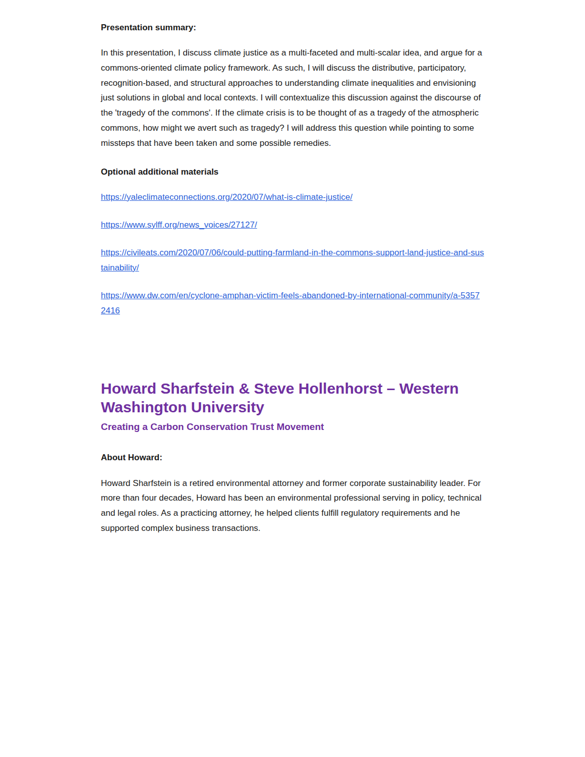Presentation summary:
In this presentation, I discuss climate justice as a multi-faceted and multi-scalar idea, and argue for a commons-oriented climate policy framework. As such, I will discuss the distributive, participatory, recognition-based, and structural approaches to understanding climate inequalities and envisioning just solutions in global and local contexts. I will contextualize this discussion against the discourse of the 'tragedy of the commons'. If the climate crisis is to be thought of as a tragedy of the atmospheric commons, how might we avert such as tragedy? I will address this question while pointing to some missteps that have been taken and some possible remedies.
Optional additional materials
https://yaleclimateconnections.org/2020/07/what-is-climate-justice/
https://www.sylff.org/news_voices/27127/
https://civileats.com/2020/07/06/could-putting-farmland-in-the-commons-support-land-justice-and-sustainability/
https://www.dw.com/en/cyclone-amphan-victim-feels-abandoned-by-international-community/a-53572416
Howard Sharfstein & Steve Hollenhorst – Western Washington University
Creating a Carbon Conservation Trust Movement
About Howard:
Howard Sharfstein is a retired environmental attorney and former corporate sustainability leader. For more than four decades, Howard has been an environmental professional serving in policy, technical and legal roles. As a practicing attorney, he helped clients fulfill regulatory requirements and he supported complex business transactions.